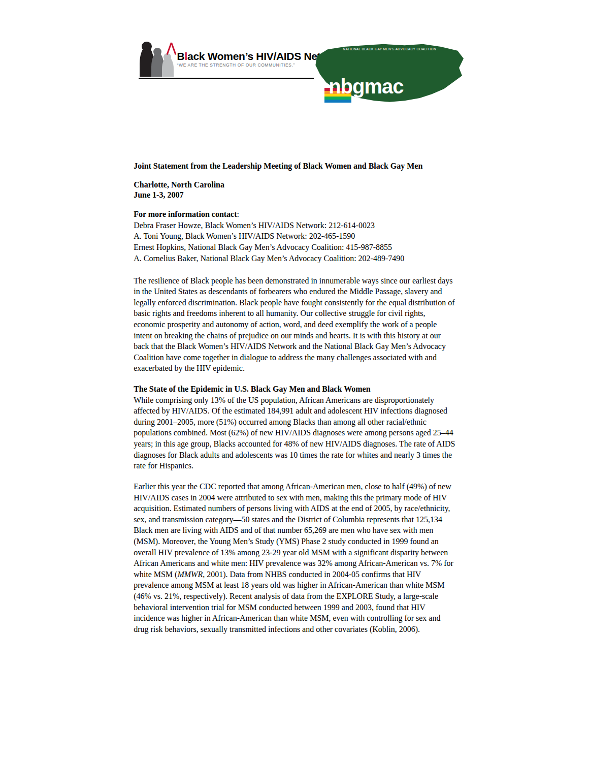Black Women’s HIV/AIDS Network
“WE ARE THE STRENGTH OF OUR COMMUNITIES.”
NATIONAL BLACK GAY MEN’S ADVOCACY COALITION
nbgmac
Joint Statement from the Leadership Meeting of Black Women and Black Gay Men
Charlotte, North Carolina
June 1-3, 2007
For more information contact:
Debra Fraser Howze, Black Women’s HIV/AIDS Network: 212-614-0023
A. Toni Young, Black Women’s HIV/AIDS Network: 202-465-1590
Ernest Hopkins, National Black Gay Men’s Advocacy Coalition: 415-987-8855
A. Cornelius Baker, National Black Gay Men’s Advocacy Coalition: 202-489-7490
The resilience of Black people has been demonstrated in innumerable ways since our earliest days in the United States as descendants of forbearers who endured the Middle Passage, slavery and legally enforced discrimination. Black people have fought consistently for the equal distribution of basic rights and freedoms inherent to all humanity. Our collective struggle for civil rights, economic prosperity and autonomy of action, word, and deed exemplify the work of a people intent on breaking the chains of prejudice on our minds and hearts. It is with this history at our back that the Black Women’s HIV/AIDS Network and the National Black Gay Men’s Advocacy Coalition have come together in dialogue to address the many challenges associated with and exacerbated by the HIV epidemic.
The State of the Epidemic in U.S. Black Gay Men and Black Women
While comprising only 13% of the US population, African Americans are disproportionately affected by HIV/AIDS. Of the estimated 184,991 adult and adolescent HIV infections diagnosed during 2001–2005, more (51%) occurred among Blacks than among all other racial/ethnic populations combined. Most (62%) of new HIV/AIDS diagnoses were among persons aged 25–44 years; in this age group, Blacks accounted for 48% of new HIV/AIDS diagnoses. The rate of AIDS diagnoses for Black adults and adolescents was 10 times the rate for whites and nearly 3 times the rate for Hispanics.
Earlier this year the CDC reported that among African-American men, close to half (49%) of new HIV/AIDS cases in 2004 were attributed to sex with men, making this the primary mode of HIV acquisition. Estimated numbers of persons living with AIDS at the end of 2005, by race/ethnicity, sex, and transmission category—50 states and the District of Columbia represents that 125,134 Black men are living with AIDS and of that number 65,269 are men who have sex with men (MSM). Moreover, the Young Men’s Study (YMS) Phase 2 study conducted in 1999 found an overall HIV prevalence of 13% among 23-29 year old MSM with a significant disparity between African Americans and white men: HIV prevalence was 32% among African-American vs. 7% for white MSM (MMWR, 2001). Data from NHBS conducted in 2004-05 confirms that HIV prevalence among MSM at least 18 years old was higher in African-American than white MSM (46% vs. 21%, respectively). Recent analysis of data from the EXPLORE Study, a large-scale behavioral intervention trial for MSM conducted between 1999 and 2003, found that HIV incidence was higher in African-American than white MSM, even with controlling for sex and drug risk behaviors, sexually transmitted infections and other covariates (Koblin, 2006).